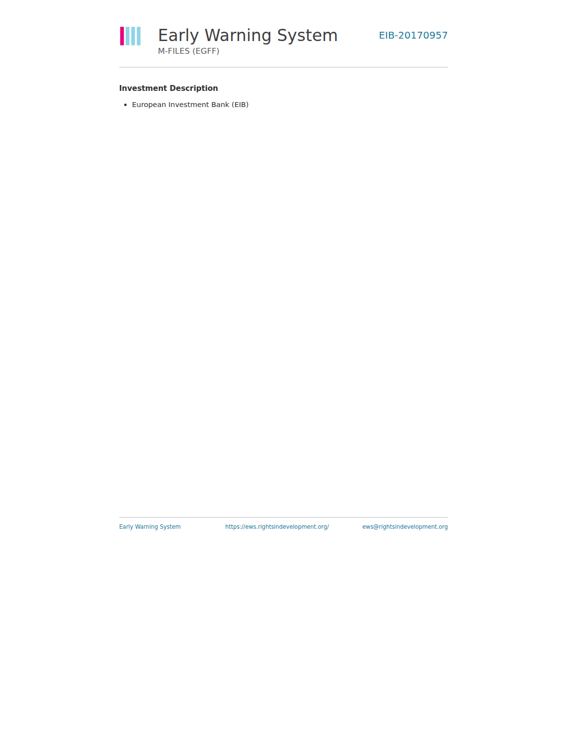Early Warning System
M-FILES (EGFF)
EIB-20170957
Investment Description
European Investment Bank (EIB)
Early Warning System
https://ews.rightsindevelopment.org/
ews@rightsindevelopment.org